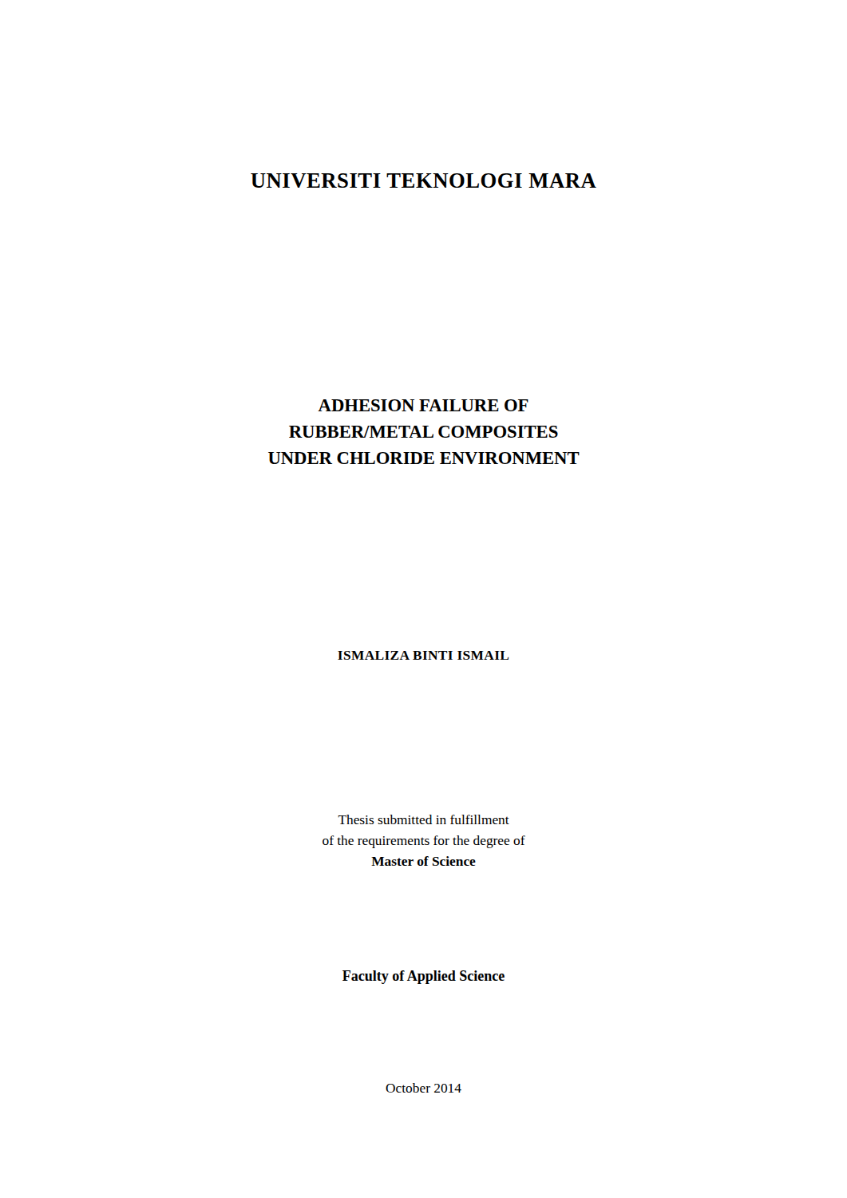Universiti Teknologi Mara
Adhesion Failure of
Rubber/Metal Composites
Under Chloride Environment
Ismaliza Binti Ismail
Thesis submitted in fulfillment
of the requirements for the degree of
Master of Science
Faculty of Applied Science
October 2014